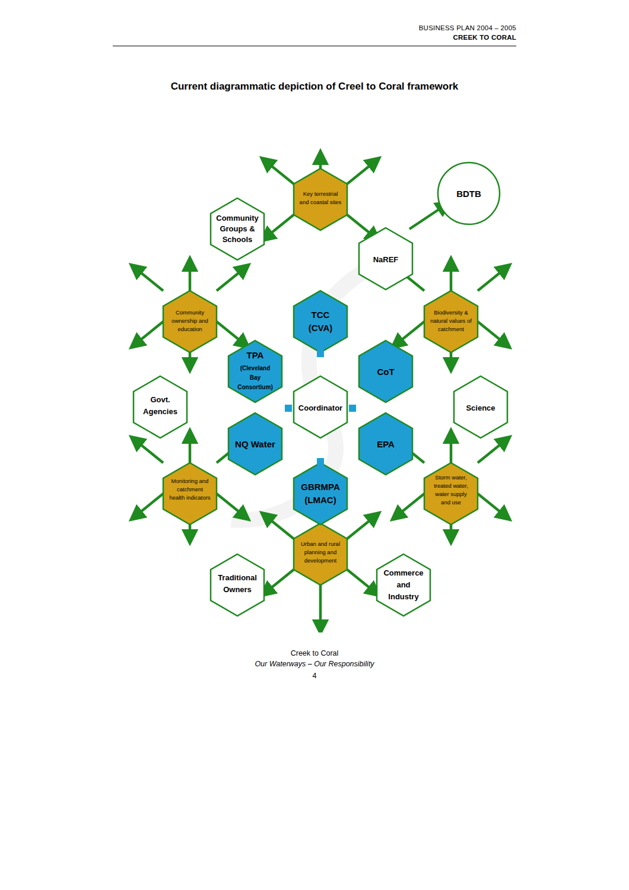BUSINESS PLAN 2004 – 2005
CREEK TO CORAL
Current diagrammatic depiction of Creel to Coral framework
BDTB Key terrestrial and coastal sites Community ownership and education Biodiversity & natural values of catchment Monitoring and catchment health indicators Storm water, treated water, water supply and use Urban and rural planning and development TCC (CVA) TPA (Cleveland Bay Consortium) CoT NQ Water EPA GBRMPA (LMAC) Community Groups & Schools NaREF Govt. Agencies Coordinator Science Traditional Owners Commerce and Industry
Creek to Coral
Our Waterways – Our Responsibility
4